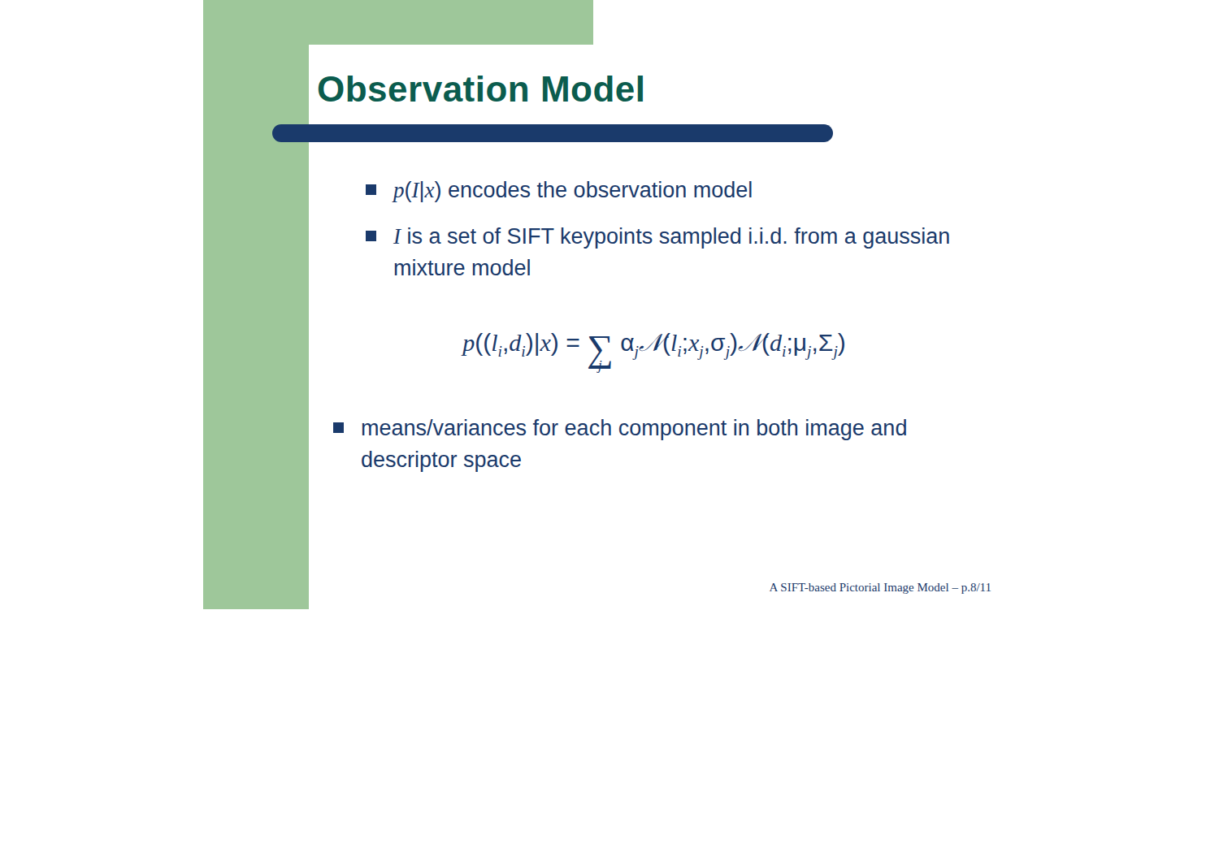Observation Model
p(I|x) encodes the observation model
I is a set of SIFT keypoints sampled i.i.d. from a gaussian mixture model
p((li,di)|x) = ∑j αj𝒩(li;xj,σj)𝒩(di;μj,Σj)
means/variances for each component in both image and descriptor space
A SIFT-based Pictorial Image Model – p.8/11